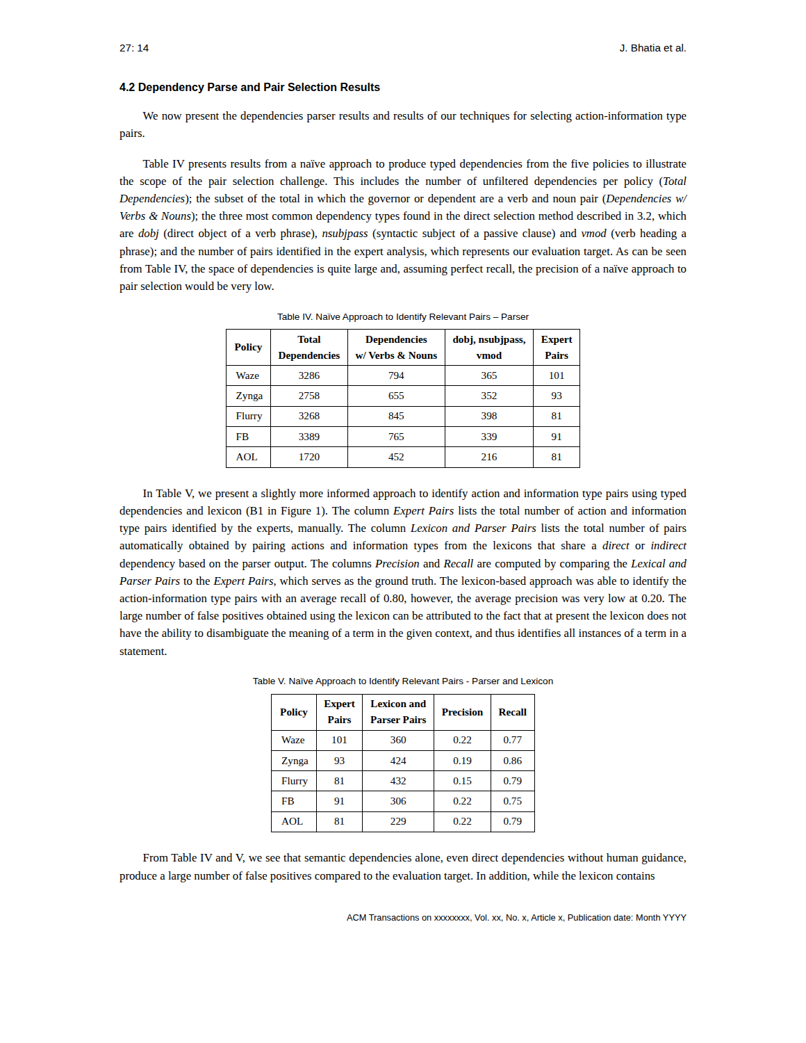27: 14 J. Bhatia et al.
4.2 Dependency Parse and Pair Selection Results
We now present the dependencies parser results and results of our techniques for selecting action-information type pairs.
Table IV presents results from a naïve approach to produce typed dependencies from the five policies to illustrate the scope of the pair selection challenge. This includes the number of unfiltered dependencies per policy (Total Dependencies); the subset of the total in which the governor or dependent are a verb and noun pair (Dependencies w/ Verbs & Nouns); the three most common dependency types found in the direct selection method described in 3.2, which are dobj (direct object of a verb phrase), nsubjpass (syntactic subject of a passive clause) and vmod (verb heading a phrase); and the number of pairs identified in the expert analysis, which represents our evaluation target. As can be seen from Table IV, the space of dependencies is quite large and, assuming perfect recall, the precision of a naïve approach to pair selection would be very low.
Table IV. Naïve Approach to Identify Relevant Pairs – Parser
| Policy | Total Dependencies | Dependencies w/ Verbs & Nouns | dobj, nsubjpass, vmod | Expert Pairs |
| --- | --- | --- | --- | --- |
| Waze | 3286 | 794 | 365 | 101 |
| Zynga | 2758 | 655 | 352 | 93 |
| Flurry | 3268 | 845 | 398 | 81 |
| FB | 3389 | 765 | 339 | 91 |
| AOL | 1720 | 452 | 216 | 81 |
In Table V, we present a slightly more informed approach to identify action and information type pairs using typed dependencies and lexicon (B1 in Figure 1). The column Expert Pairs lists the total number of action and information type pairs identified by the experts, manually. The column Lexicon and Parser Pairs lists the total number of pairs automatically obtained by pairing actions and information types from the lexicons that share a direct or indirect dependency based on the parser output. The columns Precision and Recall are computed by comparing the Lexical and Parser Pairs to the Expert Pairs, which serves as the ground truth. The lexicon-based approach was able to identify the action-information type pairs with an average recall of 0.80, however, the average precision was very low at 0.20. The large number of false positives obtained using the lexicon can be attributed to the fact that at present the lexicon does not have the ability to disambiguate the meaning of a term in the given context, and thus identifies all instances of a term in a statement.
Table V. Naïve Approach to Identify Relevant Pairs - Parser and Lexicon
| Policy | Expert Pairs | Lexicon and Parser Pairs | Precision | Recall |
| --- | --- | --- | --- | --- |
| Waze | 101 | 360 | 0.22 | 0.77 |
| Zynga | 93 | 424 | 0.19 | 0.86 |
| Flurry | 81 | 432 | 0.15 | 0.79 |
| FB | 91 | 306 | 0.22 | 0.75 |
| AOL | 81 | 229 | 0.22 | 0.79 |
From Table IV and V, we see that semantic dependencies alone, even direct dependencies without human guidance, produce a large number of false positives compared to the evaluation target. In addition, while the lexicon contains
ACM Transactions on xxxxxxxx, Vol. xx, No. x, Article x, Publication date: Month YYYY